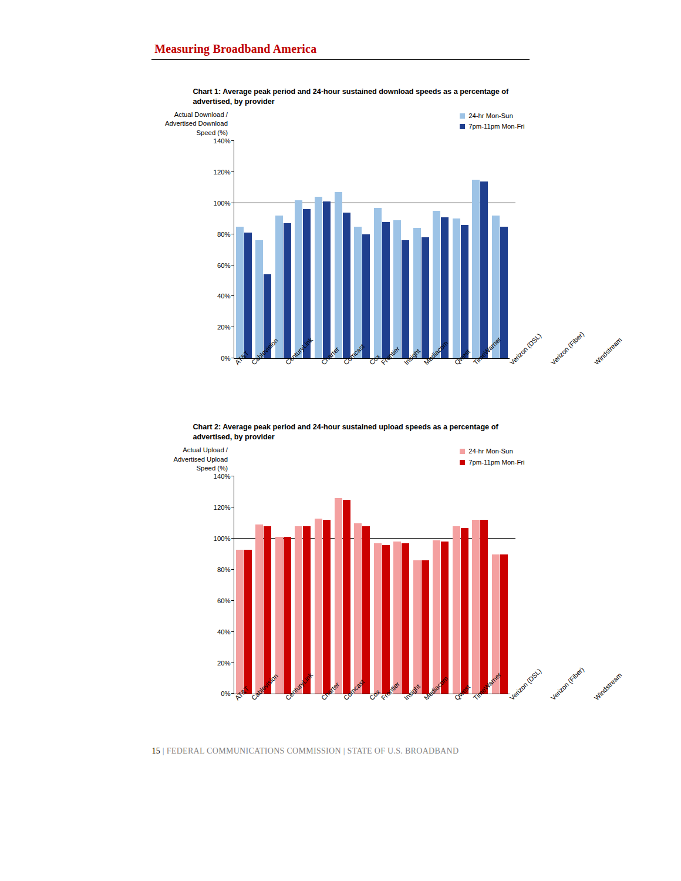Measuring Broadband America
Chart 1: Average peak period and 24-hour sustained download speeds as a percentage of advertised, by provider
Actual Download /
Advertised Download
Speed (%)
24-hr Mon-Sun
7pm-11pm Mon-Fri
0%
20%
40%
60%
80%
100%
120%
140%
AT&T
Cablevision
CenturyLink
Charter
Comcast
Cox
Frontier
Insight
Mediacom
Qwest
TimeWarner
Verizon (DSL)
Verizon (Fiber)
Windstream
Chart 2: Average peak period and 24-hour sustained upload speeds as a percentage of advertised, by provider
Actual Upload /
Advertised Upload
Speed (%)
24-hr Mon-Sun
7pm-11pm Mon-Fri
0%
20%
40%
60%
80%
100%
120%
140%
AT&T
Cablevision
CenturyLink
Charter
Comcast
Cox
Frontier
Insight
Mediacom
Qwest
TimeWarner
Verizon (DSL)
Verizon (Fiber)
Windstream
15 | FEDERAL COMMUNICATIONS COMMISSION | STATE OF U.S. BROADBAND